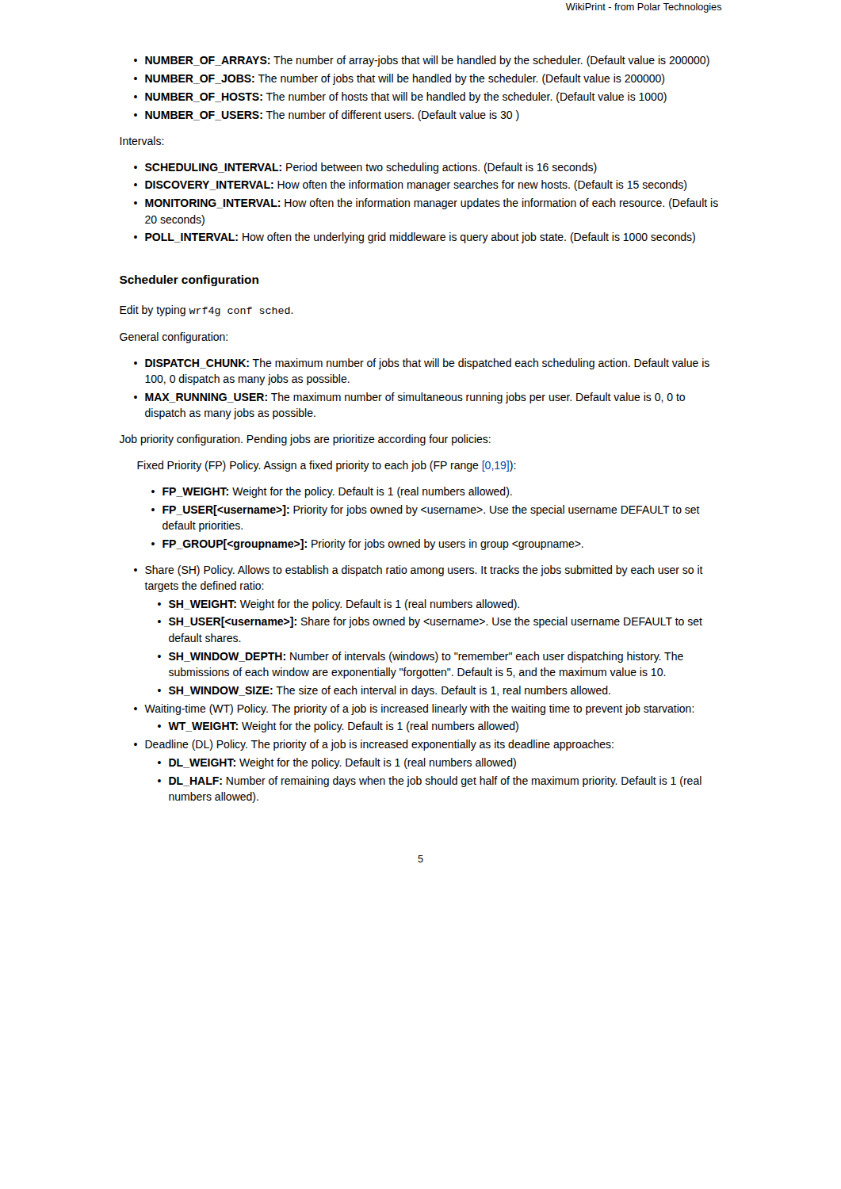WikiPrint - from Polar Technologies
NUMBER_OF_ARRAYS: The number of array-jobs that will be handled by the scheduler. (Default value is 200000)
NUMBER_OF_JOBS: The number of jobs that will be handled by the scheduler. (Default value is 200000)
NUMBER_OF_HOSTS: The number of hosts that will be handled by the scheduler. (Default value is 1000)
NUMBER_OF_USERS: The number of different users. (Default value is 30 )
Intervals:
SCHEDULING_INTERVAL: Period between two scheduling actions. (Default is 16 seconds)
DISCOVERY_INTERVAL: How often the information manager searches for new hosts. (Default is 15 seconds)
MONITORING_INTERVAL: How often the information manager updates the information of each resource. (Default is 20 seconds)
POLL_INTERVAL: How often the underlying grid middleware is query about job state. (Default is 1000 seconds)
Scheduler configuration
Edit by typing wrf4g conf sched.
General configuration:
DISPATCH_CHUNK: The maximum number of jobs that will be dispatched each scheduling action. Default value is 100, 0 dispatch as many jobs as possible.
MAX_RUNNING_USER: The maximum number of simultaneous running jobs per user. Default value is 0, 0 to dispatch as many jobs as possible.
Job priority configuration. Pending jobs are prioritize according four policies:
Fixed Priority (FP) Policy. Assign a fixed priority to each job (FP range [0,19]):
FP_WEIGHT: Weight for the policy. Default is 1 (real numbers allowed).
FP_USER[<username>]: Priority for jobs owned by <username>. Use the special username DEFAULT to set default priorities.
FP_GROUP[<groupname>]: Priority for jobs owned by users in group <groupname>.
Share (SH) Policy. Allows to establish a dispatch ratio among users. It tracks the jobs submitted by each user so it targets the defined ratio:
SH_WEIGHT: Weight for the policy. Default is 1 (real numbers allowed).
SH_USER[<username>]: Share for jobs owned by <username>. Use the special username DEFAULT to set default shares.
SH_WINDOW_DEPTH: Number of intervals (windows) to "remember" each user dispatching history. The submissions of each window are exponentially "forgotten". Default is 5, and the maximum value is 10.
SH_WINDOW_SIZE: The size of each interval in days. Default is 1, real numbers allowed.
Waiting-time (WT) Policy. The priority of a job is increased linearly with the waiting time to prevent job starvation:
WT_WEIGHT: Weight for the policy. Default is 1 (real numbers allowed)
Deadline (DL) Policy. The priority of a job is increased exponentially as its deadline approaches:
DL_WEIGHT: Weight for the policy. Default is 1 (real numbers allowed)
DL_HALF: Number of remaining days when the job should get half of the maximum priority. Default is 1 (real numbers allowed).
5